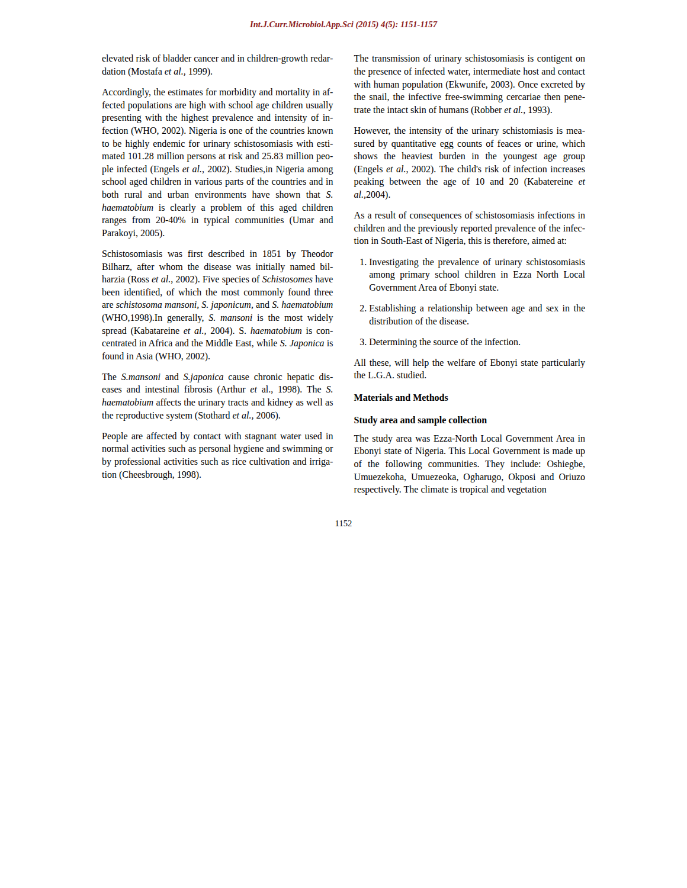Int.J.Curr.Microbiol.App.Sci (2015) 4(5): 1151-1157
elevated risk of bladder cancer and in children-growth redardation (Mostafa et al., 1999).
Accordingly, the estimates for morbidity and mortality in affected populations are high with school age children usually presenting with the highest prevalence and intensity of infection (WHO, 2002). Nigeria is one of the countries known to be highly endemic for urinary schistosomiasis with estimated 101.28 million persons at risk and 25.83 million people infected (Engels et al., 2002). Studies,in Nigeria among school aged children in various parts of the countries and in both rural and urban environments have shown that S. haematobium is clearly a problem of this aged children ranges from 20-40% in typical communities (Umar and Parakoyi, 2005).
Schistosomiasis was first described in 1851 by Theodor Bilharz, after whom the disease was initially named bilharzia (Ross et al., 2002). Five species of Schistosomes have been identified, of which the most commonly found three are schistosoma mansoni, S. japonicum, and S. haematobium (WHO,1998).In generally, S. mansoni is the most widely spread (Kabatareine et al., 2004). S. haematobium is concentrated in Africa and the Middle East, while S. Japonica is found in Asia (WHO, 2002).
The S.mansoni and S.japonica cause chronic hepatic diseases and intestinal fibrosis (Arthur et al., 1998). The S. haematobium affects the urinary tracts and kidney as well as the reproductive system (Stothard et al., 2006).
People are affected by contact with stagnant water used in normal activities such as personal hygiene and swimming or by professional activities such as rice cultivation and irrigation (Cheesbrough, 1998).
The transmission of urinary schistosomiasis is contigent on the presence of infected water, intermediate host and contact with human population (Ekwunife, 2003). Once excreted by the snail, the infective free-swimming cercariae then penetrate the intact skin of humans (Robber et al., 1993).
However, the intensity of the urinary schistomiasis is measured by quantitative egg counts of feaces or urine, which shows the heaviest burden in the youngest age group (Engels et al., 2002). The child's risk of infection increases peaking between the age of 10 and 20 (Kabatereine et al., 2004).
As a result of consequences of schistosomiasis infections in children and the previously reported prevalence of the infection in South-East of Nigeria, this is therefore, aimed at:
Investigating the prevalence of urinary schistosomiasis among primary school children in Ezza North Local Government Area of Ebonyi state.
Establishing a relationship between age and sex in the distribution of the disease.
Determining the source of the infection.
All these, will help the welfare of Ebonyi state particularly the L.G.A. studied.
Materials and Methods
Study area and sample collection
The study area was Ezza-North Local Government Area in Ebonyi state of Nigeria. This Local Government is made up of the following communities. They include: Oshiegbe, Umuezekoha, Umuezeoka, Ogharugo, Okposi and Oriuzo respectively. The climate is tropical and vegetation
1152